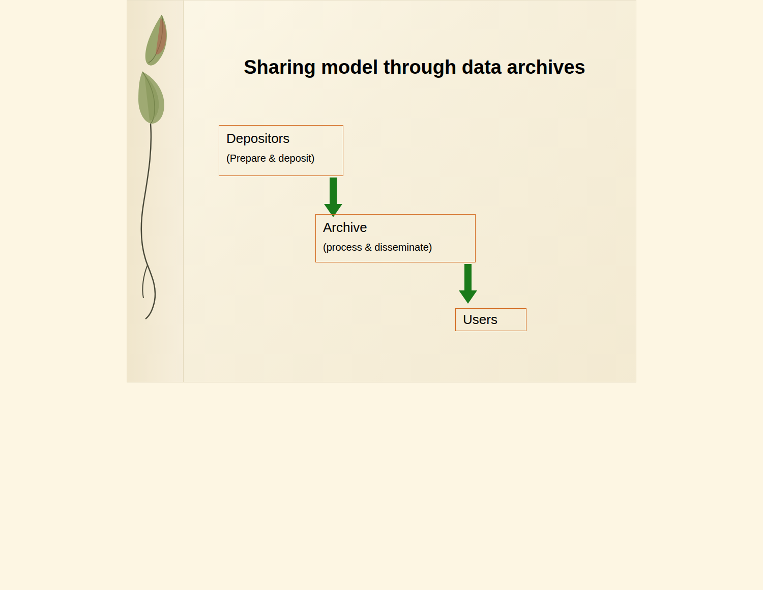Sharing model through data archives
Depositors
(Prepare & deposit)
Archive
(process & disseminate)
Users